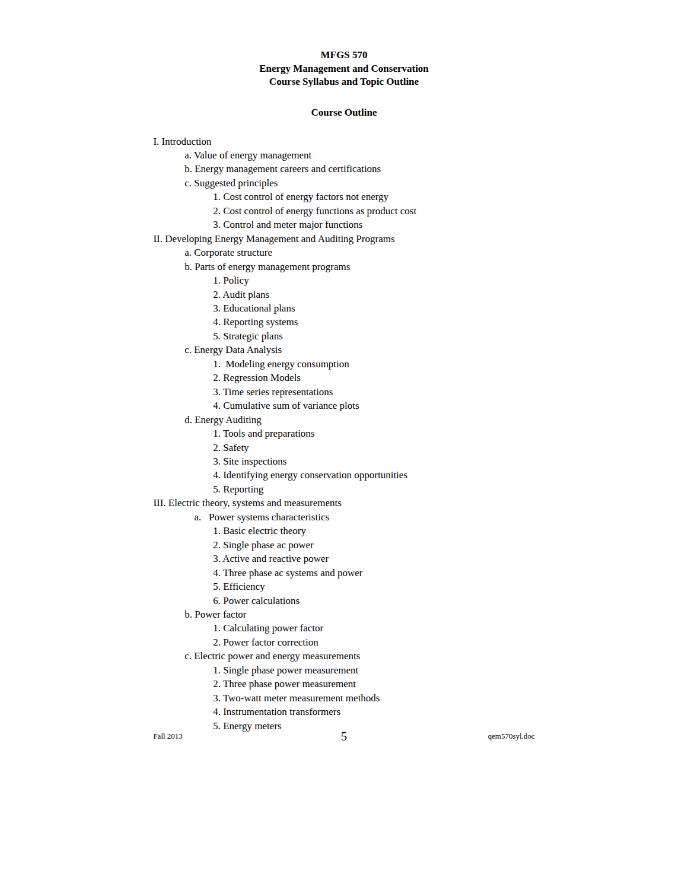MFGS 570
Energy Management and Conservation
Course Syllabus and Topic Outline
Course Outline
I. Introduction
a. Value of energy management
b. Energy management careers and certifications
c. Suggested principles
1. Cost control of energy factors not energy
2. Cost control of energy functions as product cost
3. Control and meter major functions
II. Developing Energy Management and Auditing Programs
a. Corporate structure
b. Parts of energy management programs
1. Policy
2. Audit plans
3. Educational plans
4. Reporting systems
5. Strategic plans
c. Energy Data Analysis
1. Modeling energy consumption
2. Regression Models
3. Time series representations
4. Cumulative sum of variance plots
d. Energy Auditing
1. Tools and preparations
2. Safety
3. Site inspections
4. Identifying energy conservation opportunities
5. Reporting
III. Electric theory, systems and measurements
a. Power systems characteristics
1. Basic electric theory
2. Single phase ac power
3. Active and reactive power
4. Three phase ac systems and power
5. Efficiency
6. Power calculations
b. Power factor
1. Calculating power factor
2. Power factor correction
c. Electric power and energy measurements
1. Single phase power measurement
2. Three phase power measurement
3. Two-watt meter measurement methods
4. Instrumentation transformers
5. Energy meters
Fall 2013 5 qem570syl.doc